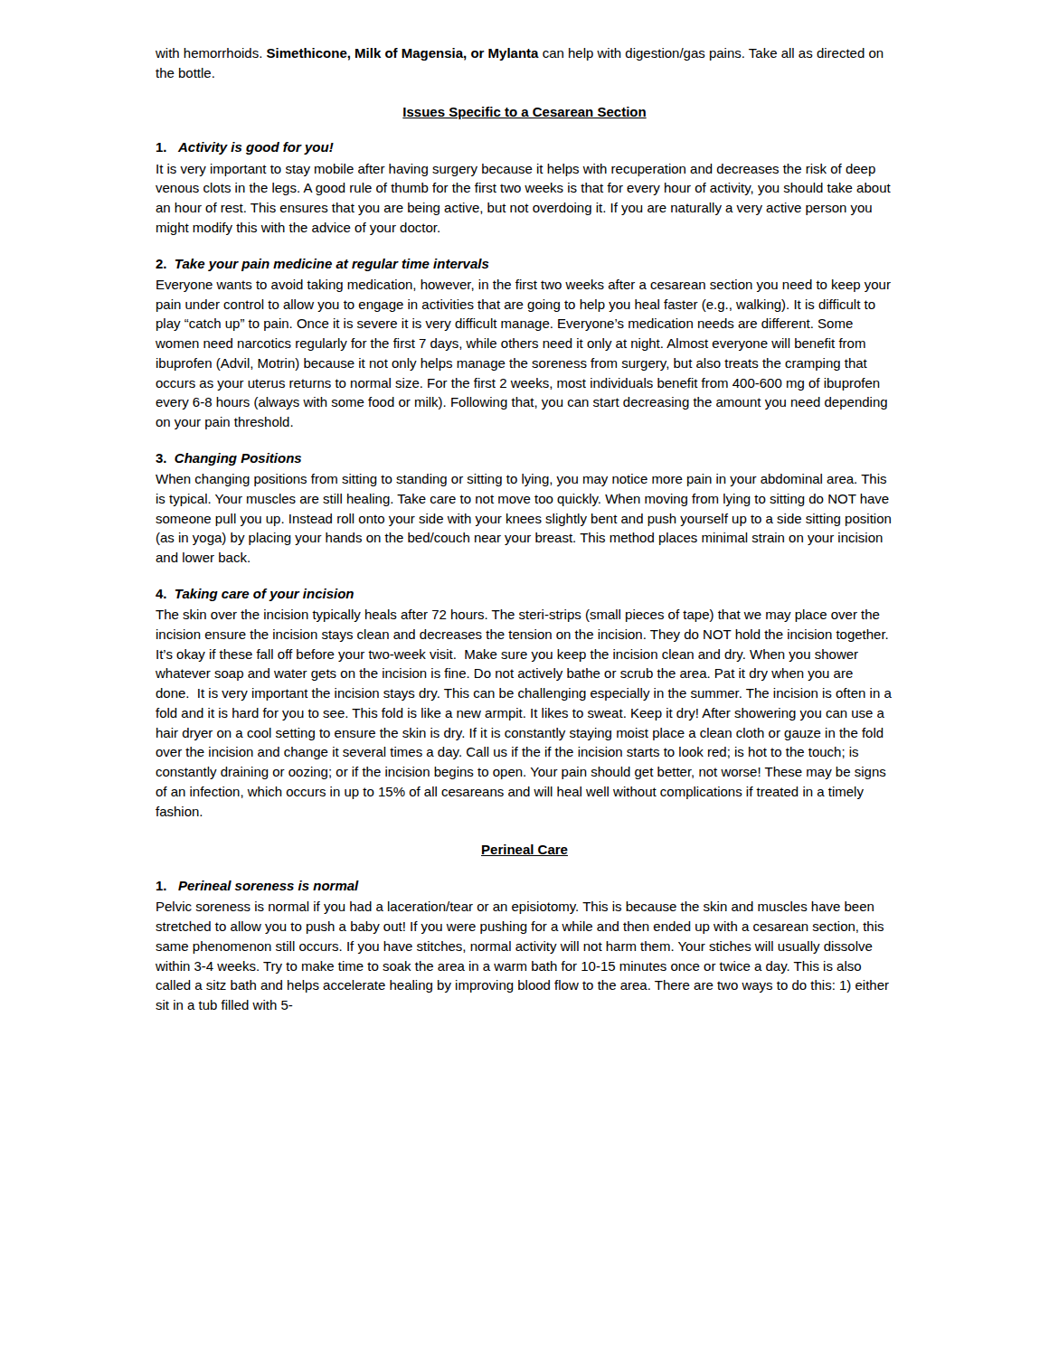with hemorrhoids. Simethicone, Milk of Magensia, or Mylanta can help with digestion/gas pains. Take all as directed on the bottle.
Issues Specific to a Cesarean Section
1. Activity is good for you!
It is very important to stay mobile after having surgery because it helps with recuperation and decreases the risk of deep venous clots in the legs. A good rule of thumb for the first two weeks is that for every hour of activity, you should take about an hour of rest. This ensures that you are being active, but not overdoing it. If you are naturally a very active person you might modify this with the advice of your doctor.
2. Take your pain medicine at regular time intervals
Everyone wants to avoid taking medication, however, in the first two weeks after a cesarean section you need to keep your pain under control to allow you to engage in activities that are going to help you heal faster (e.g., walking). It is difficult to play “catch up” to pain. Once it is severe it is very difficult manage. Everyone’s medication needs are different. Some women need narcotics regularly for the first 7 days, while others need it only at night. Almost everyone will benefit from ibuprofen (Advil, Motrin) because it not only helps manage the soreness from surgery, but also treats the cramping that occurs as your uterus returns to normal size. For the first 2 weeks, most individuals benefit from 400-600 mg of ibuprofen every 6-8 hours (always with some food or milk). Following that, you can start decreasing the amount you need depending on your pain threshold.
3. Changing Positions
When changing positions from sitting to standing or sitting to lying, you may notice more pain in your abdominal area. This is typical. Your muscles are still healing. Take care to not move too quickly. When moving from lying to sitting do NOT have someone pull you up. Instead roll onto your side with your knees slightly bent and push yourself up to a side sitting position (as in yoga) by placing your hands on the bed/couch near your breast. This method places minimal strain on your incision and lower back.
4. Taking care of your incision
The skin over the incision typically heals after 72 hours. The steri-strips (small pieces of tape) that we may place over the incision ensure the incision stays clean and decreases the tension on the incision. They do NOT hold the incision together. It’s okay if these fall off before your two-week visit. Make sure you keep the incision clean and dry. When you shower whatever soap and water gets on the incision is fine. Do not actively bathe or scrub the area. Pat it dry when you are done. It is very important the incision stays dry. This can be challenging especially in the summer. The incision is often in a fold and it is hard for you to see. This fold is like a new armpit. It likes to sweat. Keep it dry! After showering you can use a hair dryer on a cool setting to ensure the skin is dry. If it is constantly staying moist place a clean cloth or gauze in the fold over the incision and change it several times a day. Call us if the if the incision starts to look red; is hot to the touch; is constantly draining or oozing; or if the incision begins to open. Your pain should get better, not worse! These may be signs of an infection, which occurs in up to 15% of all cesareans and will heal well without complications if treated in a timely fashion.
Perineal Care
1. Perineal soreness is normal
Pelvic soreness is normal if you had a laceration/tear or an episiotomy. This is because the skin and muscles have been stretched to allow you to push a baby out! If you were pushing for a while and then ended up with a cesarean section, this same phenomenon still occurs. If you have stitches, normal activity will not harm them. Your stiches will usually dissolve within 3-4 weeks. Try to make time to soak the area in a warm bath for 10-15 minutes once or twice a day. This is also called a sitz bath and helps accelerate healing by improving blood flow to the area. There are two ways to do this: 1) either sit in a tub filled with 5-